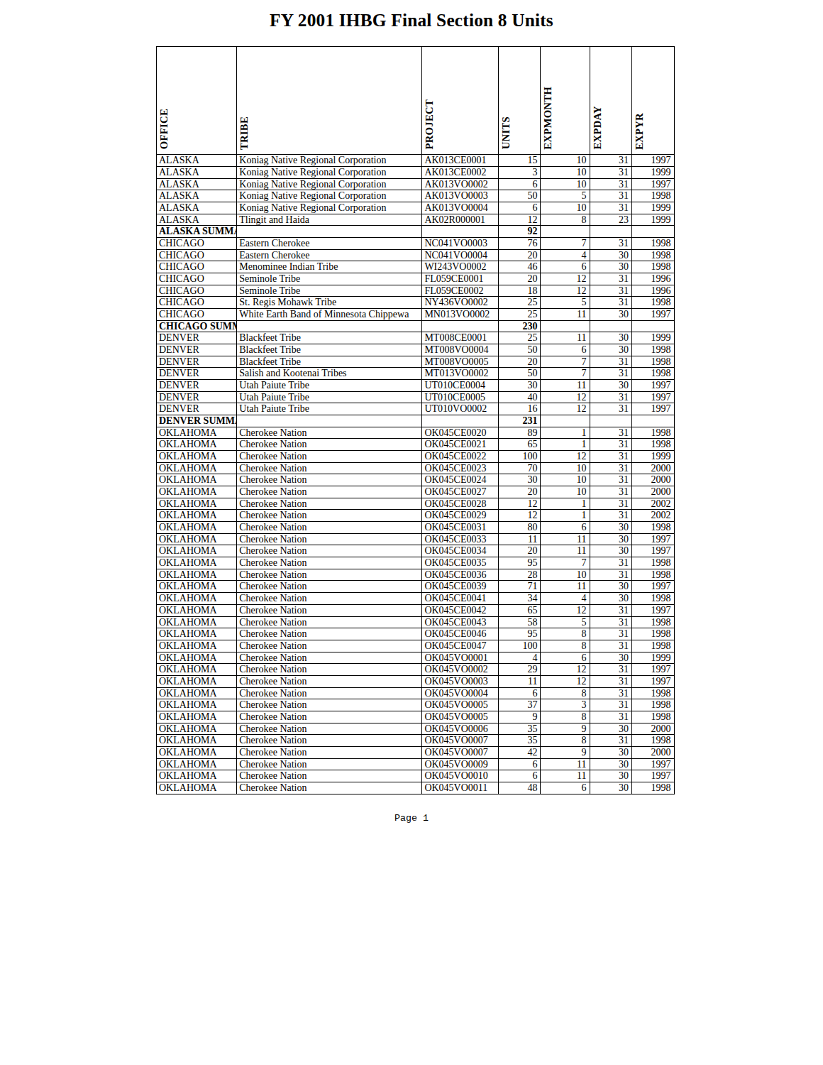FY 2001 IHBG Final Section 8 Units
| OFFICE | TRIBE | PROJECT | UNITS | EXPMONTH | EXPDAY | EXPYR |
| --- | --- | --- | --- | --- | --- | --- |
| ALASKA | Koniag Native Regional Corporation | AK013CE0001 | 15 | 10 | 31 | 1997 |
| ALASKA | Koniag Native Regional Corporation | AK013CE0002 | 3 | 10 | 31 | 1999 |
| ALASKA | Koniag Native Regional Corporation | AK013VO0002 | 6 | 10 | 31 | 1997 |
| ALASKA | Koniag Native Regional Corporation | AK013VO0003 | 50 | 5 | 31 | 1998 |
| ALASKA | Koniag Native Regional Corporation | AK013VO0004 | 6 | 10 | 31 | 1999 |
| ALASKA | Tlingit and Haida | AK02R000001 | 12 | 8 | 23 | 1999 |
| ALASKA SUMMARY | | | 92 | | | |
| CHICAGO | Eastern Cherokee | NC041VO0003 | 76 | 7 | 31 | 1998 |
| CHICAGO | Eastern Cherokee | NC041VO0004 | 20 | 4 | 30 | 1998 |
| CHICAGO | Menominee Indian Tribe | WI243VO0002 | 46 | 6 | 30 | 1998 |
| CHICAGO | Seminole Tribe | FL059CE0001 | 20 | 12 | 31 | 1996 |
| CHICAGO | Seminole Tribe | FL059CE0002 | 18 | 12 | 31 | 1996 |
| CHICAGO | St. Regis Mohawk Tribe | NY436VO0002 | 25 | 5 | 31 | 1998 |
| CHICAGO | White Earth Band of Minnesota Chippewa | MN013VO0002 | 25 | 11 | 30 | 1997 |
| CHICAGO SUMMARY | | | 230 | | | |
| DENVER | Blackfeet Tribe | MT008CE0001 | 25 | 11 | 30 | 1999 |
| DENVER | Blackfeet Tribe | MT008VO0004 | 50 | 6 | 30 | 1998 |
| DENVER | Blackfeet Tribe | MT008VO0005 | 20 | 7 | 31 | 1998 |
| DENVER | Salish and Kootenai Tribes | MT013VO0002 | 50 | 7 | 31 | 1998 |
| DENVER | Utah Paiute Tribe | UT010CE0004 | 30 | 11 | 30 | 1997 |
| DENVER | Utah Paiute Tribe | UT010CE0005 | 40 | 12 | 31 | 1997 |
| DENVER | Utah Paiute Tribe | UT010VO0002 | 16 | 12 | 31 | 1997 |
| DENVER SUMMARY | | | 231 | | | |
| OKLAHOMA | Cherokee Nation | OK045CE0020 | 89 | 1 | 31 | 1998 |
| OKLAHOMA | Cherokee Nation | OK045CE0021 | 65 | 1 | 31 | 1998 |
| OKLAHOMA | Cherokee Nation | OK045CE0022 | 100 | 12 | 31 | 1999 |
| OKLAHOMA | Cherokee Nation | OK045CE0023 | 70 | 10 | 31 | 2000 |
| OKLAHOMA | Cherokee Nation | OK045CE0024 | 30 | 10 | 31 | 2000 |
| OKLAHOMA | Cherokee Nation | OK045CE0027 | 20 | 10 | 31 | 2000 |
| OKLAHOMA | Cherokee Nation | OK045CE0028 | 12 | 1 | 31 | 2002 |
| OKLAHOMA | Cherokee Nation | OK045CE0029 | 12 | 1 | 31 | 2002 |
| OKLAHOMA | Cherokee Nation | OK045CE0031 | 80 | 6 | 30 | 1998 |
| OKLAHOMA | Cherokee Nation | OK045CE0033 | 11 | 11 | 30 | 1997 |
| OKLAHOMA | Cherokee Nation | OK045CE0034 | 20 | 11 | 30 | 1997 |
| OKLAHOMA | Cherokee Nation | OK045CE0035 | 95 | 7 | 31 | 1998 |
| OKLAHOMA | Cherokee Nation | OK045CE0036 | 28 | 10 | 31 | 1998 |
| OKLAHOMA | Cherokee Nation | OK045CE0039 | 71 | 11 | 30 | 1997 |
| OKLAHOMA | Cherokee Nation | OK045CE0041 | 34 | 4 | 30 | 1998 |
| OKLAHOMA | Cherokee Nation | OK045CE0042 | 65 | 12 | 31 | 1997 |
| OKLAHOMA | Cherokee Nation | OK045CE0043 | 58 | 5 | 31 | 1998 |
| OKLAHOMA | Cherokee Nation | OK045CE0046 | 95 | 8 | 31 | 1998 |
| OKLAHOMA | Cherokee Nation | OK045CE0047 | 100 | 8 | 31 | 1998 |
| OKLAHOMA | Cherokee Nation | OK045VO0001 | 4 | 6 | 30 | 1999 |
| OKLAHOMA | Cherokee Nation | OK045VO0002 | 29 | 12 | 31 | 1997 |
| OKLAHOMA | Cherokee Nation | OK045VO0003 | 11 | 12 | 31 | 1997 |
| OKLAHOMA | Cherokee Nation | OK045VO0004 | 6 | 8 | 31 | 1998 |
| OKLAHOMA | Cherokee Nation | OK045VO0005 | 37 | 3 | 31 | 1998 |
| OKLAHOMA | Cherokee Nation | OK045VO0005 | 9 | 8 | 31 | 1998 |
| OKLAHOMA | Cherokee Nation | OK045VO0006 | 35 | 9 | 30 | 2000 |
| OKLAHOMA | Cherokee Nation | OK045VO0007 | 35 | 8 | 31 | 1998 |
| OKLAHOMA | Cherokee Nation | OK045VO0007 | 42 | 9 | 30 | 2000 |
| OKLAHOMA | Cherokee Nation | OK045VO0009 | 6 | 11 | 30 | 1997 |
| OKLAHOMA | Cherokee Nation | OK045VO0010 | 6 | 11 | 30 | 1997 |
| OKLAHOMA | Cherokee Nation | OK045VO0011 | 48 | 6 | 30 | 1998 |
Page 1